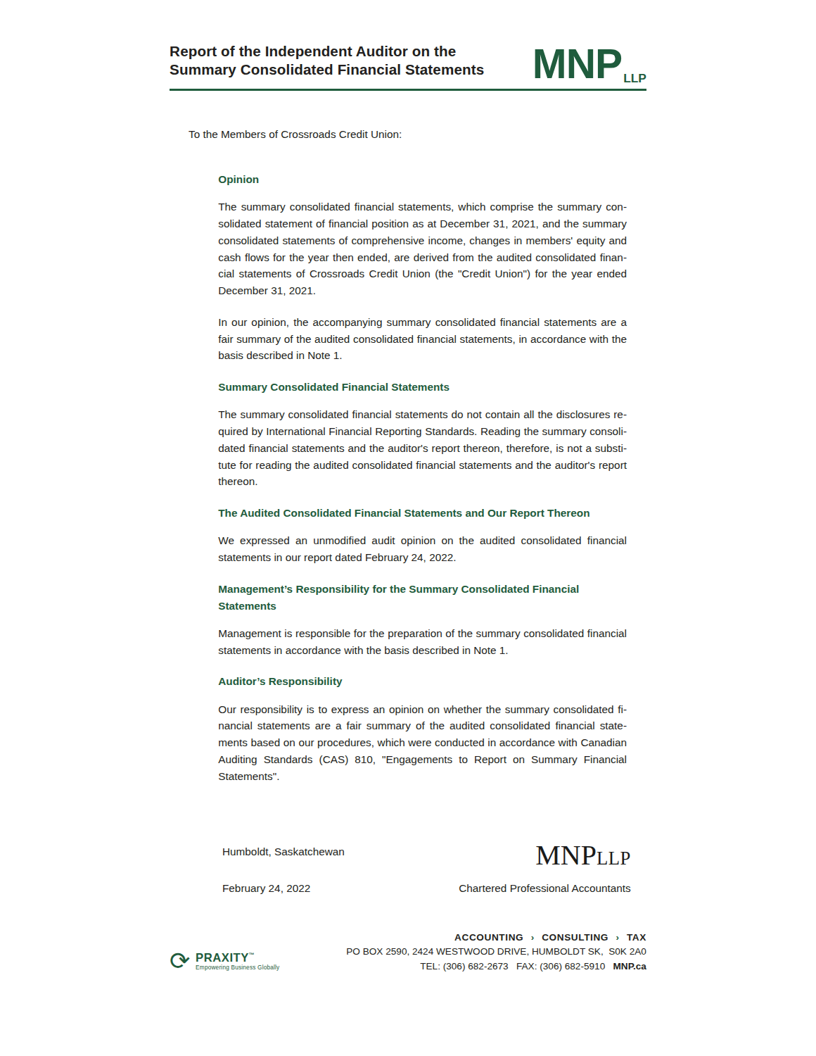Report of the Independent Auditor on the
Summary Consolidated Financial Statements
MNP LLP
To the Members of Crossroads Credit Union:
Opinion
The summary consolidated financial statements, which comprise the summary consolidated statement of financial position as at December 31, 2021, and the summary consolidated statements of comprehensive income, changes in members' equity and cash flows for the year then ended, are derived from the audited consolidated financial statements of Crossroads Credit Union (the "Credit Union") for the year ended December 31, 2021.
In our opinion, the accompanying summary consolidated financial statements are a fair summary of the audited consolidated financial statements, in accordance with the basis described in Note 1.
Summary Consolidated Financial Statements
The summary consolidated financial statements do not contain all the disclosures required by International Financial Reporting Standards. Reading the summary consolidated financial statements and the auditor's report thereon, therefore, is not a substitute for reading the audited consolidated financial statements and the auditor's report thereon.
The Audited Consolidated Financial Statements and Our Report Thereon
We expressed an unmodified audit opinion on the audited consolidated financial statements in our report dated February 24, 2022.
Management’s Responsibility for the Summary Consolidated Financial Statements
Management is responsible for the preparation of the summary consolidated financial statements in accordance with the basis described in Note 1.
Auditor’s Responsibility
Our responsibility is to express an opinion on whether the summary consolidated financial statements are a fair summary of the audited consolidated financial statements based on our procedures, which were conducted in accordance with Canadian Auditing Standards (CAS) 810, "Engagements to Report on Summary Financial Statements".
Humboldt, Saskatchewan
February 24, 2022
MNPLLP
Chartered Professional Accountants
⟳ PRAXITY™ Empowering Business Globally
ACCOUNTING › CONSULTING › TAX
PO BOX 2590, 2424 WESTWOOD DRIVE, HUMBOLDT SK, S0K 2A0
TEL: (306) 682-2673 FAX: (306) 682-5910 MNP.ca